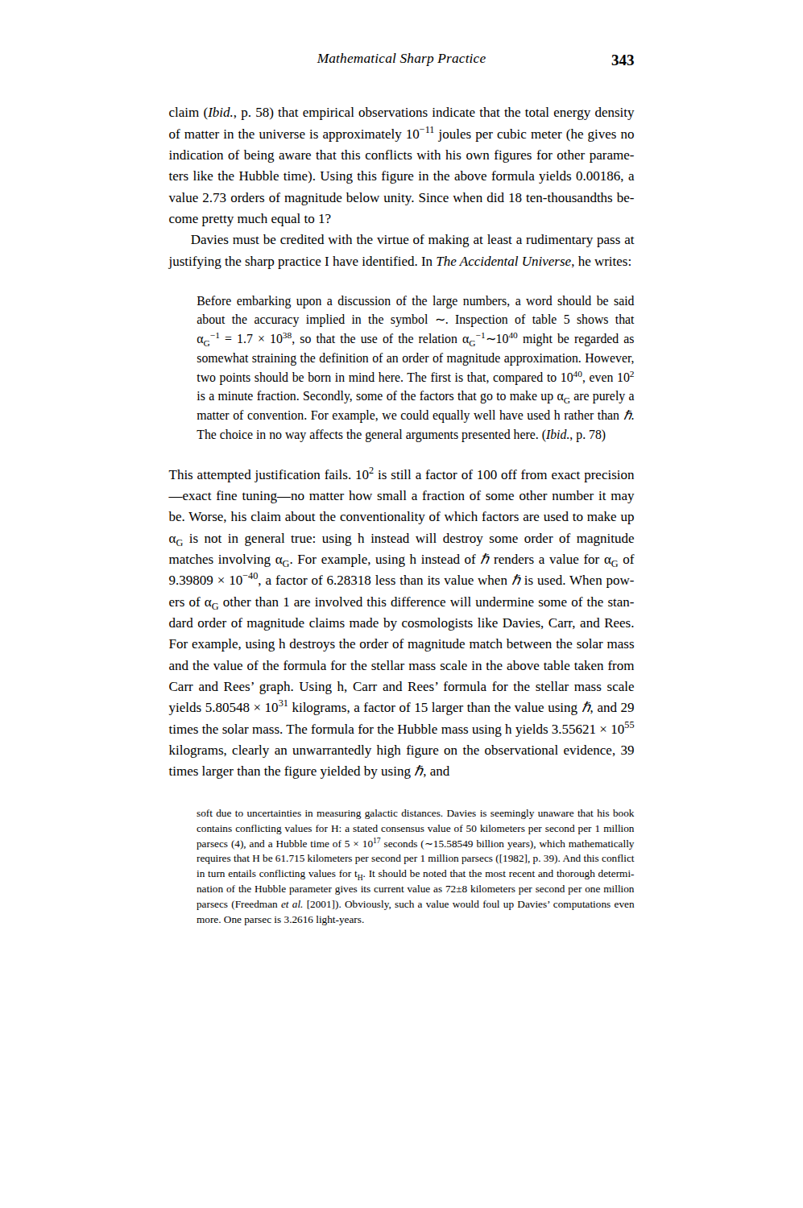Mathematical Sharp Practice 343
claim (Ibid., p. 58) that empirical observations indicate that the total energy density of matter in the universe is approximately 10−11 joules per cubic meter (he gives no indication of being aware that this conflicts with his own figures for other parameters like the Hubble time). Using this figure in the above formula yields 0.00186, a value 2.73 orders of magnitude below unity. Since when did 18 ten-thousandths become pretty much equal to 1?
Davies must be credited with the virtue of making at least a rudimentary pass at justifying the sharp practice I have identified. In The Accidental Universe, he writes:
Before embarking upon a discussion of the large numbers, a word should be said about the accuracy implied in the symbol ∼. Inspection of table 5 shows that αG−1 = 1.7 × 1038, so that the use of the relation αG−1∼1040 might be regarded as somewhat straining the definition of an order of magnitude approximation. However, two points should be born in mind here. The first is that, compared to 1040, even 102 is a minute fraction. Secondly, some of the factors that go to make up αG are purely a matter of convention. For example, we could equally well have used h rather than ℏ. The choice in no way affects the general arguments presented here. (Ibid., p. 78)
This attempted justification fails. 102 is still a factor of 100 off from exact precision—exact fine tuning—no matter how small a fraction of some other number it may be. Worse, his claim about the conventionality of which factors are used to make up αG is not in general true: using h instead will destroy some order of magnitude matches involving αG. For example, using h instead of ℏ renders a value for αG of 9.39809 × 10−40, a factor of 6.28318 less than its value when ℏ is used. When powers of αG other than 1 are involved this difference will undermine some of the standard order of magnitude claims made by cosmologists like Davies, Carr, and Rees. For example, using h destroys the order of magnitude match between the solar mass and the value of the formula for the stellar mass scale in the above table taken from Carr and Rees’ graph. Using h, Carr and Rees’ formula for the stellar mass scale yields 5.80548 × 1031 kilograms, a factor of 15 larger than the value using ℏ, and 29 times the solar mass. The formula for the Hubble mass using h yields 3.55621 × 1055 kilograms, clearly an unwarrantedly high figure on the observational evidence, 39 times larger than the figure yielded by using ℏ, and
soft due to uncertainties in measuring galactic distances. Davies is seemingly unaware that his book contains conflicting values for H: a stated consensus value of 50 kilometers per second per 1 million parsecs (4), and a Hubble time of 5 × 1017 seconds (∼15.58549 billion years), which mathematically requires that H be 61.715 kilometers per second per 1 million parsecs ([1982], p. 39). And this conflict in turn entails conflicting values for tH. It should be noted that the most recent and thorough determination of the Hubble parameter gives its current value as 72±8 kilometers per second per one million parsecs (Freedman et al. [2001]). Obviously, such a value would foul up Davies’ computations even more. One parsec is 3.2616 light-years.